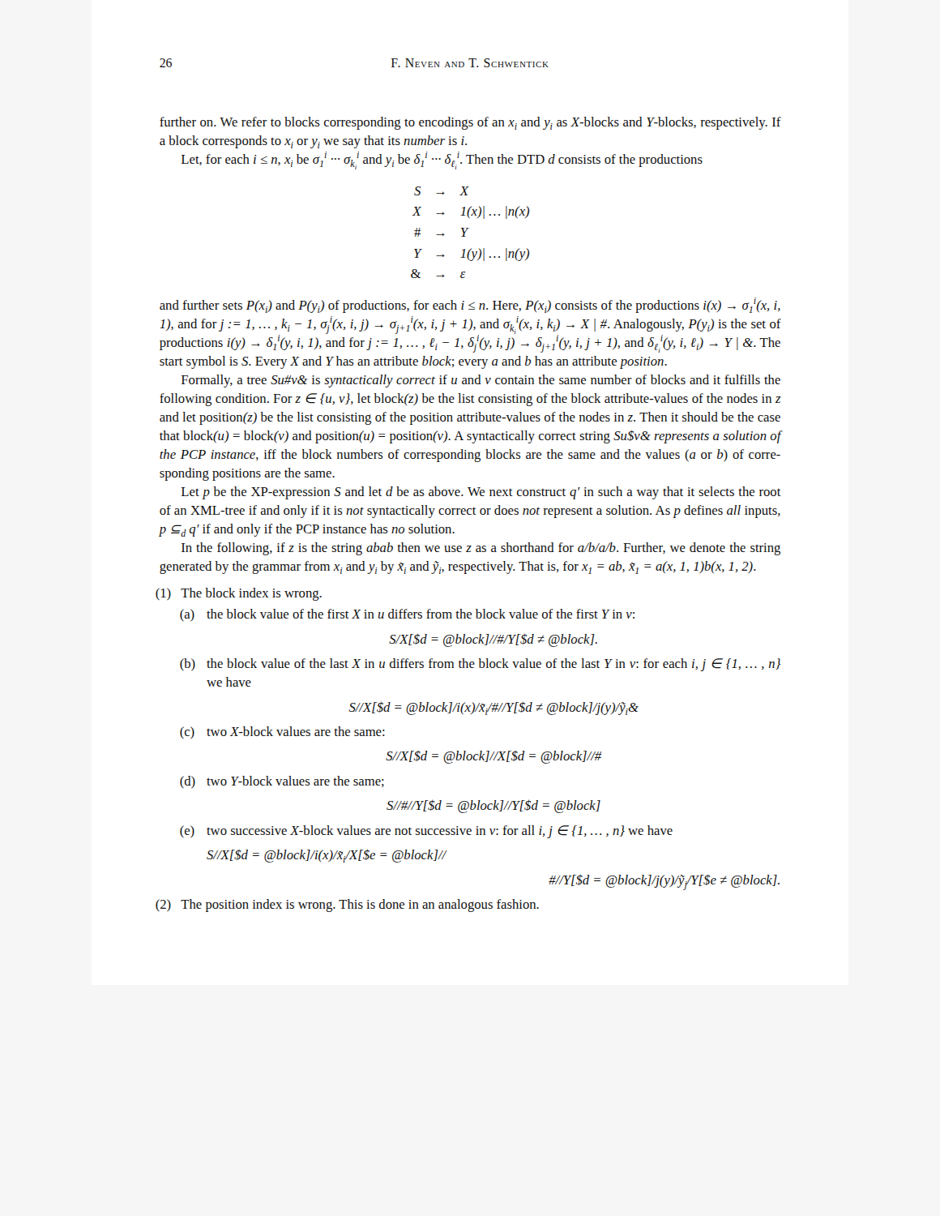26 F. Neven and T. Schwentick 26
further on. We refer to blocks corresponding to encodings of an xi and yi as X-blocks and Y-blocks, respectively. If a block corresponds to xi or yi we say that its number is i.
Let, for each i ≤ n, xi be σ1i ··· σkii and yi be δ1i ··· δℓii. Then the DTD d consists of the productions
| S | → | X |
| X | → | 1(x)/ … /n(x) |
| # | → | Y |
| Y | → | 1(y)/ … /n(y) |
| & | → | ε |
and further sets P(xi) and P(yi) of productions, for each i ≤ n. Here, P(xi) consists of the productions i(x) → σ1i(x, i, 1), and for j := 1, … , ki − 1, σji(x, i, j) → σj+1i(x, i, j + 1), and σkii(x, i, ki) → X | #. Analogously, P(yi) is the set of productions i(y) → δ1i(y, i, 1), and for j := 1, … , ℓi − 1, δji(y, i, j) → δj+1i(y, i, j + 1), and δℓii(y, i, ℓi) → Y | &. The start symbol is S. Every X and Y has an attribute block; every a and b has an attribute position.
Formally, a tree Su#v& is syntactically correct if u and v contain the same number of blocks and it fulfills the following condition. For z ∈ {u, v}, let block(z) be the list consisting of the block attribute-values of the nodes in z and let position(z) be the list consisting of the position attribute-values of the nodes in z. Then it should be the case that block(u) = block(v) and position(u) = position(v). A syntactically correct string Su$v& represents a solution of the PCP instance, iff the block numbers of corresponding blocks are the same and the values (a or b) of corresponding positions are the same.
Let p be the XP-expression S and let d be as above. We next construct q′ in such a way that it selects the root of an XML-tree if and only if it is not syntactically correct or does not represent a solution. As p defines all inputs, p ⊆d q′ if and only if the PCP instance has no solution.
In the following, if z is the string abab then we use z as a shorthand for a/b/a/b. Further, we denote the string generated by the grammar from xi and yi by x̃i and ỹi, respectively. That is, for x1 = ab, x̃1 = a(x, 1, 1)b(x, 1, 2).
The block index is wrong.
the block value of the first X in u differs from the block value of the first Y in v:
S/X[$d = @block]//#/Y[$d ≠ @block].
the block value of the last X in u differs from the block value of the last Y in v: for each i, j ∈ {1, … , n} we have
S//X[$d = @block]/i(x)/x̃i/#//Y[$d ≠ @block]/j(y)/ỹi&
two X-block values are the same:
S//X[$d = @block]//X[$d = @block]//#
two Y-block values are the same;
S//#//Y[$d = @block]//Y[$d = @block]
two successive X-block values are not successive in v: for all i, j ∈ {1, … , n} we have
S//X[$d = @block]/i(x)/x̃i/X[$e = @block]//
#//Y[$d = @block]/j(y)/ỹj/Y[$e ≠ @block].
The position index is wrong. This is done in an analogous fashion.